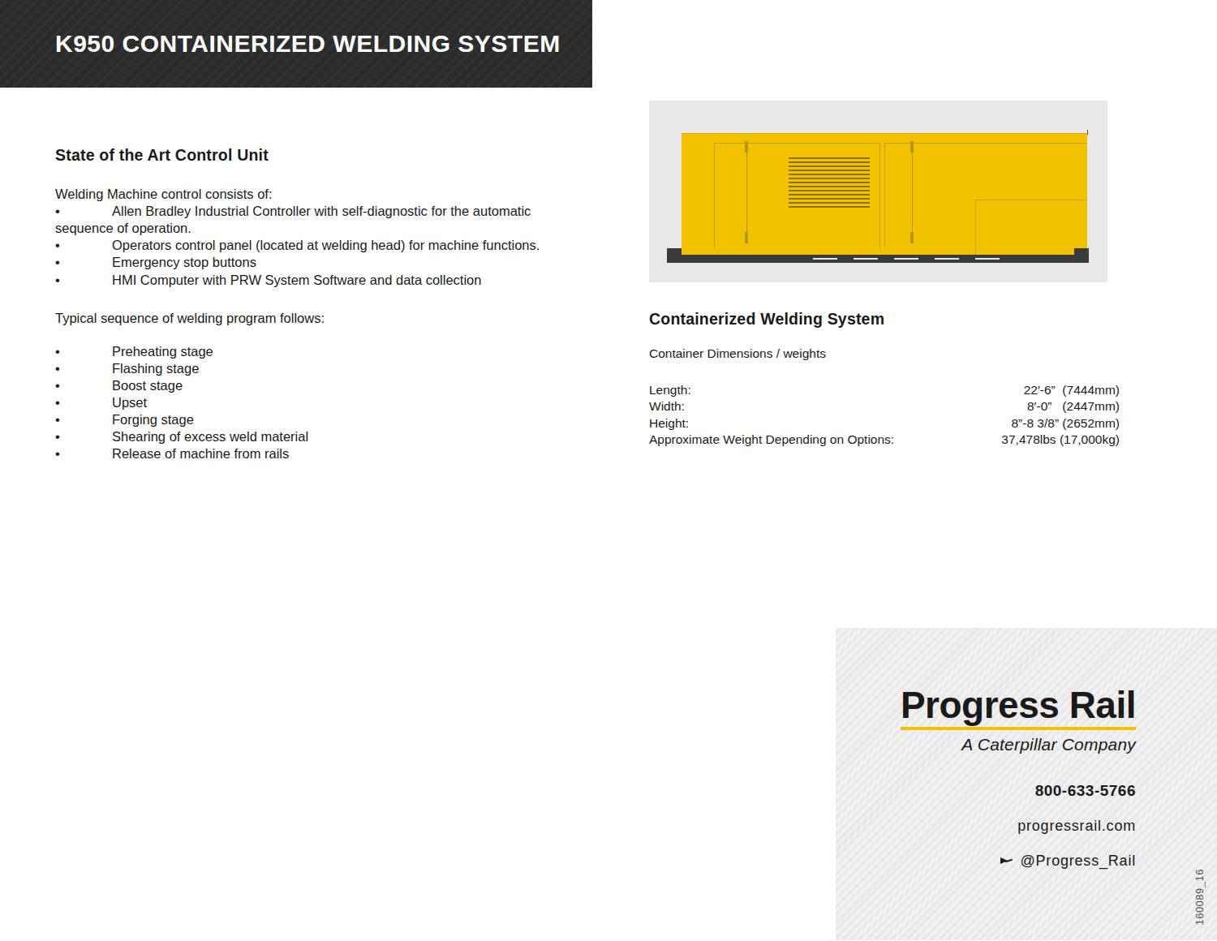K950 Containerized Welding System
State of the Art Control Unit
Welding Machine control consists of:
•Allen Bradley Industrial Controller with self-diagnostic for the automatic
sequence of operation.
•Operators control panel (located at welding head) for machine functions.
•Emergency stop buttons
•HMI Computer with PRW System Software and data collection
Typical sequence of welding program follows:
•Preheating stage
•Flashing stage
•Boost stage
•Upset
•Forging stage
•Shearing of excess weld material
•Release of machine from rails
Containerized Welding System
Container Dimensions / weights
Length: 22′-6” (7444mm)
Width: 8′-0” (2447mm)
Height: 8”-8 3/8” (2652mm)
Approximate Weight Depending on Options: 37,478lbs (17,000kg)
Progress Rail
A Caterpillar Company
800-633-5766
progressrail.com
@Progress_Rail
160089_16